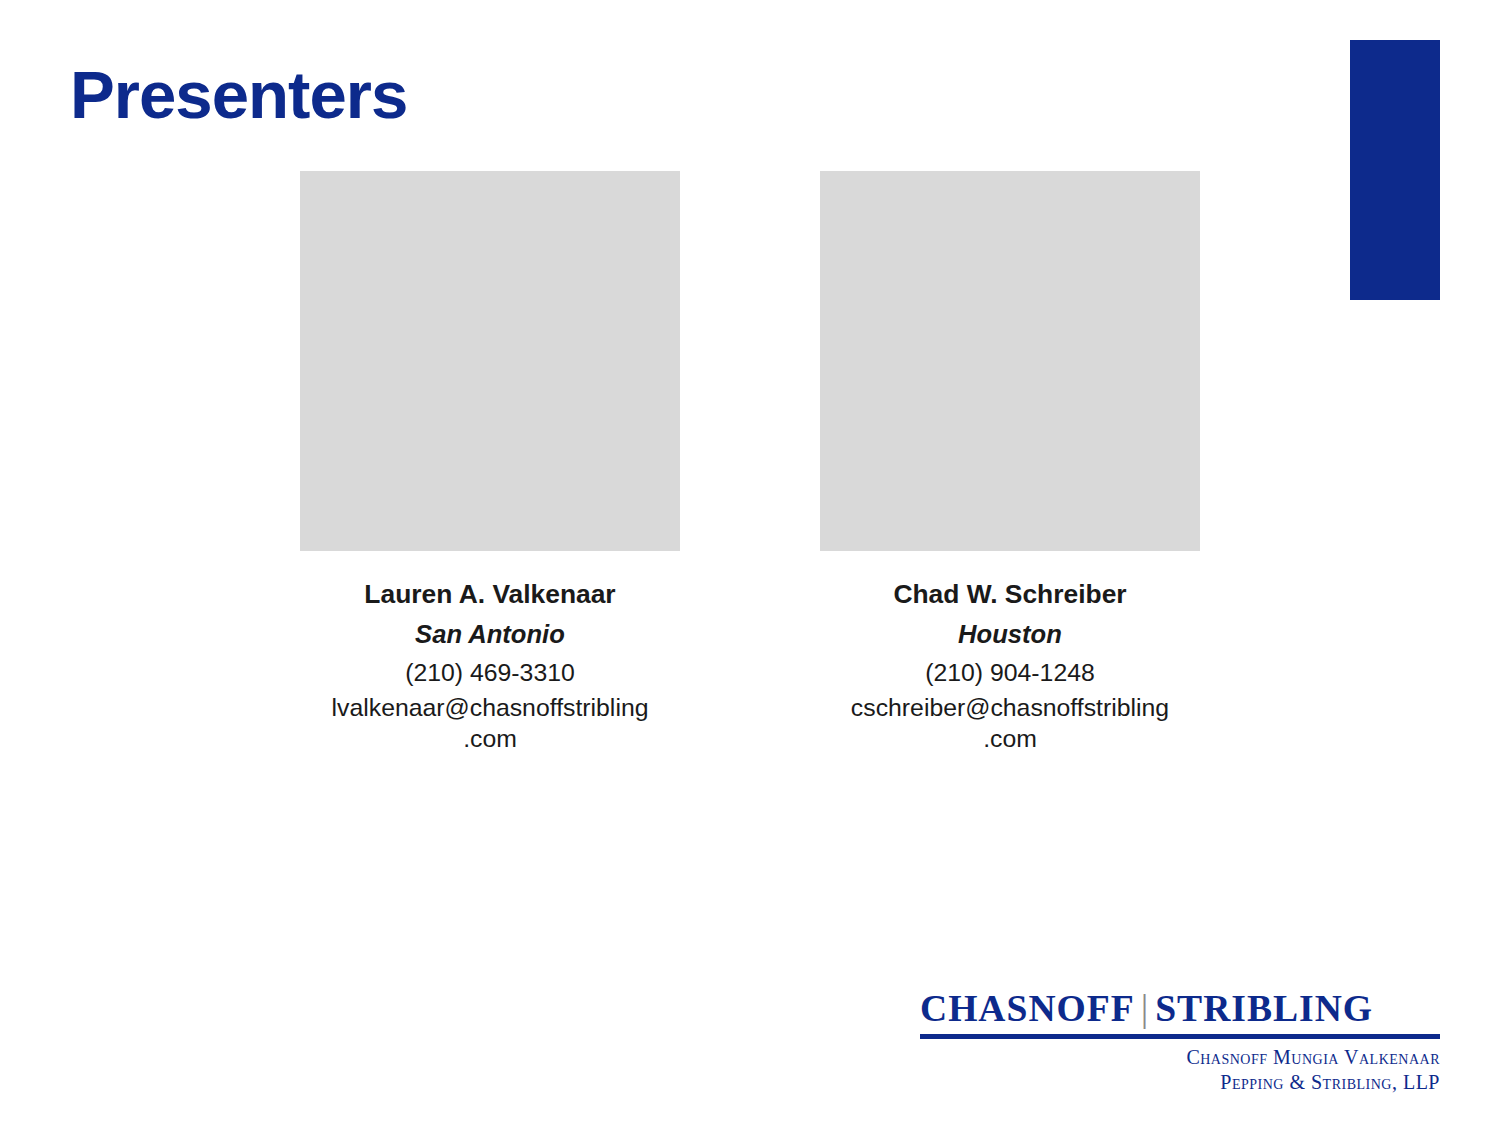Presenters
Lauren A. Valkenaar
San Antonio
(210) 469-3310
lvalkenaar@chasnoffstribling
.com
Chad W. Schreiber
Houston
(210) 904-1248
cschreiber@chasnoffstribling
.com
CHASNOFF|STRIBLING
Chasnoff Mungia Valkenaar
Pepping & Stribling, LLP